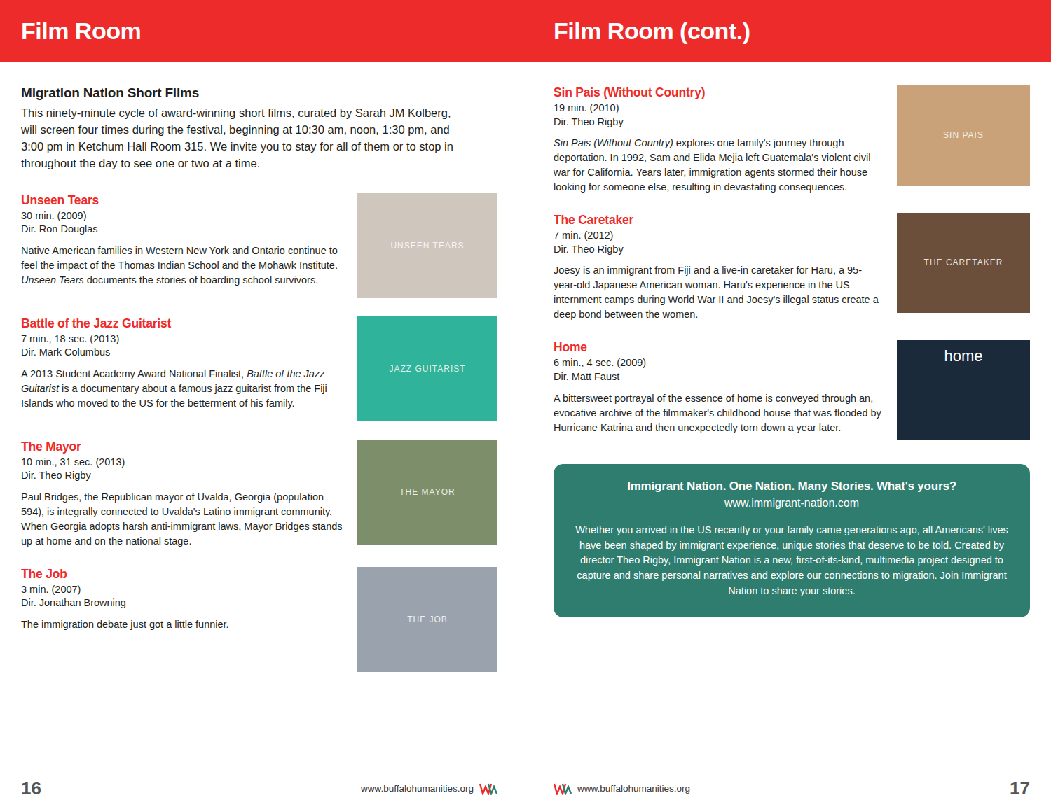Film Room
Migration Nation Short Films
This ninety-minute cycle of award-winning short films, curated by Sarah JM Kolberg, will screen four times during the festival, beginning at 10:30 am, noon, 1:30 pm, and 3:00 pm in Ketchum Hall Room 315. We invite you to stay for all of them or to stop in throughout the day to see one or two at a time.
Unseen Tears
30 min. (2009)
Dir. Ron Douglas
Native American families in Western New York and Ontario continue to feel the impact of the Thomas Indian School and the Mohawk Institute. Unseen Tears documents the stories of boarding school survivors.
Unseen Tears
Battle of the Jazz Guitarist
7 min., 18 sec. (2013)
Dir. Mark Columbus
A 2013 Student Academy Award National Finalist, Battle of the Jazz Guitarist is a documentary about a famous jazz guitarist from the Fiji Islands who moved to the US for the betterment of his family.
Jazz Guitarist
The Mayor
10 min., 31 sec. (2013)
Dir. Theo Rigby
Paul Bridges, the Republican mayor of Uvalda, Georgia (population 594), is integrally connected to Uvalda's Latino immigrant community. When Georgia adopts harsh anti-immigrant laws, Mayor Bridges stands up at home and on the national stage.
The Mayor
The Job
3 min. (2007)
Dir. Jonathan Browning
The immigration debate just got a little funnier.
The Job
16 www.buffalohumanities.org
Film Room (cont.)
Sin Pais (Without Country)
19 min. (2010)
Dir. Theo Rigby
Sin Pais (Without Country) explores one family's journey through deportation. In 1992, Sam and Elida Mejia left Guatemala's violent civil war for California. Years later, immigration agents stormed their house looking for someone else, resulting in devastating consequences.
Sin Pais
The Caretaker
7 min. (2012)
Dir. Theo Rigby
Joesy is an immigrant from Fiji and a live-in caretaker for Haru, a 95-year-old Japanese American woman. Haru's experience in the US internment camps during World War II and Joesy's illegal status create a deep bond between the women.
The Caretaker
Home
6 min., 4 sec. (2009)
Dir. Matt Faust
A bittersweet portrayal of the essence of home is conveyed through an, evocative archive of the filmmaker's childhood house that was flooded by Hurricane Katrina and then unexpectedly torn down a year later.
home
Immigrant Nation. One Nation. Many Stories. What's yours?
www.immigrant-nation.com
Whether you arrived in the US recently or your family came generations ago, all Americans' lives have been shaped by immigrant experience, unique stories that deserve to be told. Created by director Theo Rigby, Immigrant Nation is a new, first-of-its-kind, multimedia project designed to capture and share personal narratives and explore our connections to migration. Join Immigrant Nation to share your stories.
www.buffalohumanities.org 17